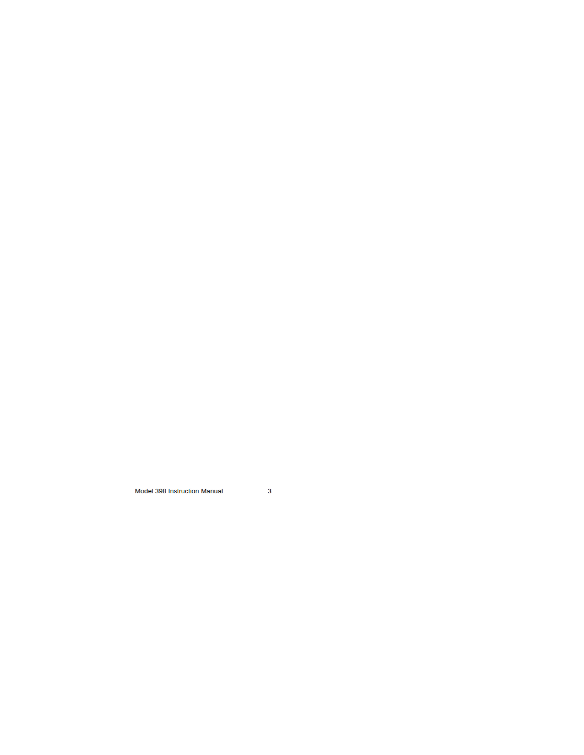Model 398 Instruction Manual 3